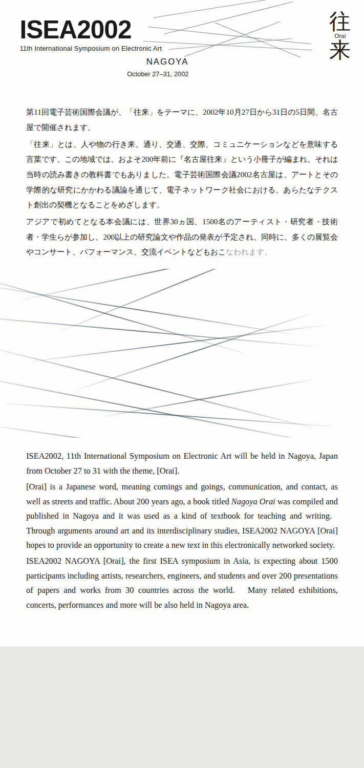往 Orai 来
ISEA2002
11th International Symposium on Electronic Art
NAGOYA
October 27–31, 2002
第11回電子芸術国際会議が、「往来」をテーマに、2002年10月27日から31日の5日間、名古屋で開催されます。
「往来」とは、人や物の行き来、通り、交通、交際、コミュニケーションなどを意味する言葉です。この地域では、およそ200年前に『名古屋往来』という小冊子が編まれ、それは当時の読み書きの教科書でもありました。電子芸術国際会議2002名古屋は、アートとその学際的な研究にかかわる議論を通じて、電子ネットワーク社会における、あらたなテクスト創出の契機となることをめざします。
アジアで初めてとなる本会議には、世界30ヵ国、1500名のアーティスト・研究者・技術者・学生らが参加し、200以上の研究論文や作品の発表が予定され、同時に、多くの展覧会やコンサート、パフォーマンス、交流イベントなどもおこなわれます。
ISEA2002, 11th International Symposium on Electronic Art will be held in Nagoya, Japan from October 27 to 31 with the theme, [Orai].
[Orai] is a Japanese word, meaning comings and goings, communication, and contact, as well as streets and traffic. About 200 years ago, a book titled Nagoya Orai was compiled and published in Nagoya and it was used as a kind of textbook for teaching and writing. Through arguments around art and its interdisciplinary studies, ISEA2002 NAGOYA [Orai] hopes to provide an opportunity to create a new text in this electronically networked society.
ISEA2002 NAGOYA [Orai], the first ISEA symposium in Asia, is expecting about 1500 participants including artists, researchers, engineers, and students and over 200 presentations of papers and works from 30 countries across the world. Many related exhibitions, concerts, performances and more will be also held in Nagoya area.